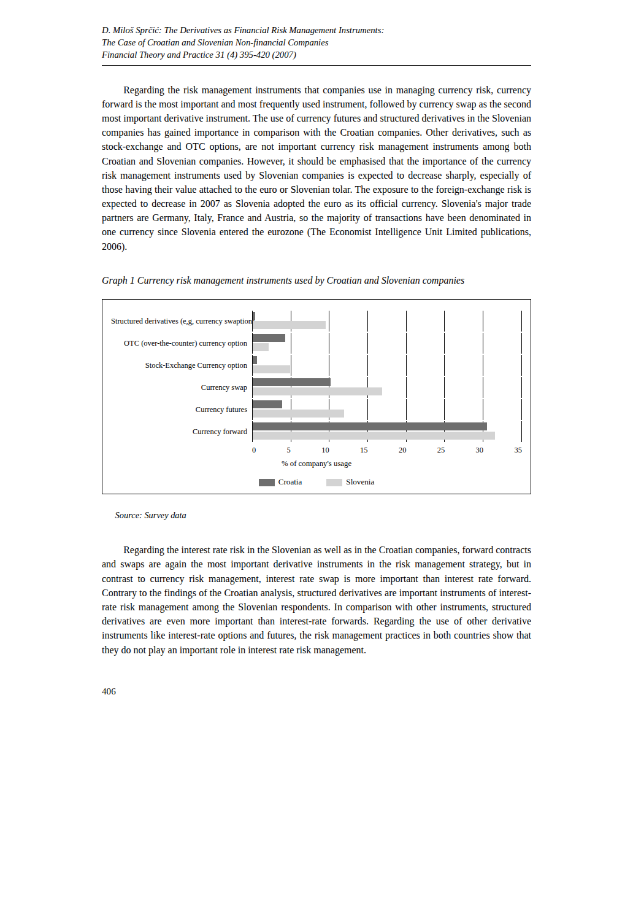D. Miloš Sprčić: The Derivatives as Financial Risk Management Instruments:
The Case of Croatian and Slovenian Non-financial Companies
Financial Theory and Practice 31 (4) 395-420 (2007)
Regarding the risk management instruments that companies use in managing currency risk, currency forward is the most important and most frequently used instrument, followed by currency swap as the second most important derivative instrument. The use of currency futures and structured derivatives in the Slovenian companies has gained importance in comparison with the Croatian companies. Other derivatives, such as stock-exchange and OTC options, are not important currency risk management instruments among both Croatian and Slovenian companies. However, it should be emphasised that the importance of the currency risk management instruments used by Slovenian companies is expected to decrease sharply, especially of those having their value attached to the euro or Slovenian tolar. The exposure to the foreign-exchange risk is expected to decrease in 2007 as Slovenia adopted the euro as its official currency. Slovenia's major trade partners are Germany, Italy, France and Austria, so the majority of transactions have been denominated in one currency since Slovenia entered the eurozone (The Economist Intelligence Unit Limited publications, 2006).
Graph 1 Currency risk management instruments used by Croatian and Slovenian companies
Structured derivatives (e,g, currency swaption)
OTC (over-the-counter) currency option
Stock-Exchange Currency option
Currency swap
Currency futures
Currency forward
05101520253035
% of company's usage
Croatia
Slovenia
Source: Survey data
Regarding the interest rate risk in the Slovenian as well as in the Croatian companies, forward contracts and swaps are again the most important derivative instruments in the risk management strategy, but in contrast to currency risk management, interest rate swap is more important than interest rate forward. Contrary to the findings of the Croatian analysis, structured derivatives are important instruments of interest-rate risk management among the Slovenian respondents. In comparison with other instruments, structured derivatives are even more important than interest-rate forwards. Regarding the use of other derivative instruments like interest-rate options and futures, the risk management practices in both countries show that they do not play an important role in interest rate risk management.
406